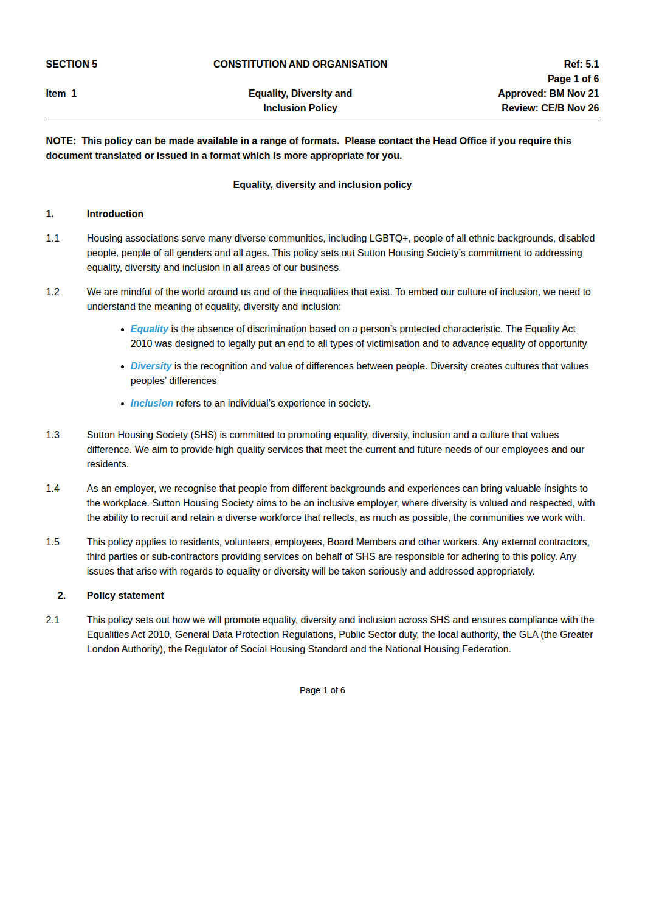| SECTION 5 | CONSTITUTION AND ORGANISATION | Ref: 5.1 Page 1 of 6 |
| Item 1 | Equality, Diversity and Inclusion Policy | Approved: BM Nov 21 Review: CE/B Nov 26 |
NOTE: This policy can be made available in a range of formats. Please contact the Head Office if you require this document translated or issued in a format which is more appropriate for you.
Equality, diversity and inclusion policy
1.
Introduction
1.1
Housing associations serve many diverse communities, including LGBTQ+, people of all ethnic backgrounds, disabled people, people of all genders and all ages. This policy sets out Sutton Housing Society’s commitment to addressing equality, diversity and inclusion in all areas of our business.
1.2
We are mindful of the world around us and of the inequalities that exist. To embed our culture of inclusion, we need to understand the meaning of equality, diversity and inclusion:
Equality is the absence of discrimination based on a person’s protected characteristic. The Equality Act 2010 was designed to legally put an end to all types of victimisation and to advance equality of opportunity
Diversity is the recognition and value of differences between people. Diversity creates cultures that values peoples’ differences
Inclusion refers to an individual’s experience in society.
1.3
Sutton Housing Society (SHS) is committed to promoting equality, diversity, inclusion and a culture that values difference. We aim to provide high quality services that meet the current and future needs of our employees and our residents.
1.4
As an employer, we recognise that people from different backgrounds and experiences can bring valuable insights to the workplace. Sutton Housing Society aims to be an inclusive employer, where diversity is valued and respected, with the ability to recruit and retain a diverse workforce that reflects, as much as possible, the communities we work with.
1.5
This policy applies to residents, volunteers, employees, Board Members and other workers. Any external contractors, third parties or sub-contractors providing services on behalf of SHS are responsible for adhering to this policy. Any issues that arise with regards to equality or diversity will be taken seriously and addressed appropriately.
2.
Policy statement
2.1
This policy sets out how we will promote equality, diversity and inclusion across SHS and ensures compliance with the Equalities Act 2010, General Data Protection Regulations, Public Sector duty, the local authority, the GLA (the Greater London Authority), the Regulator of Social Housing Standard and the National Housing Federation.
Page 1 of 6